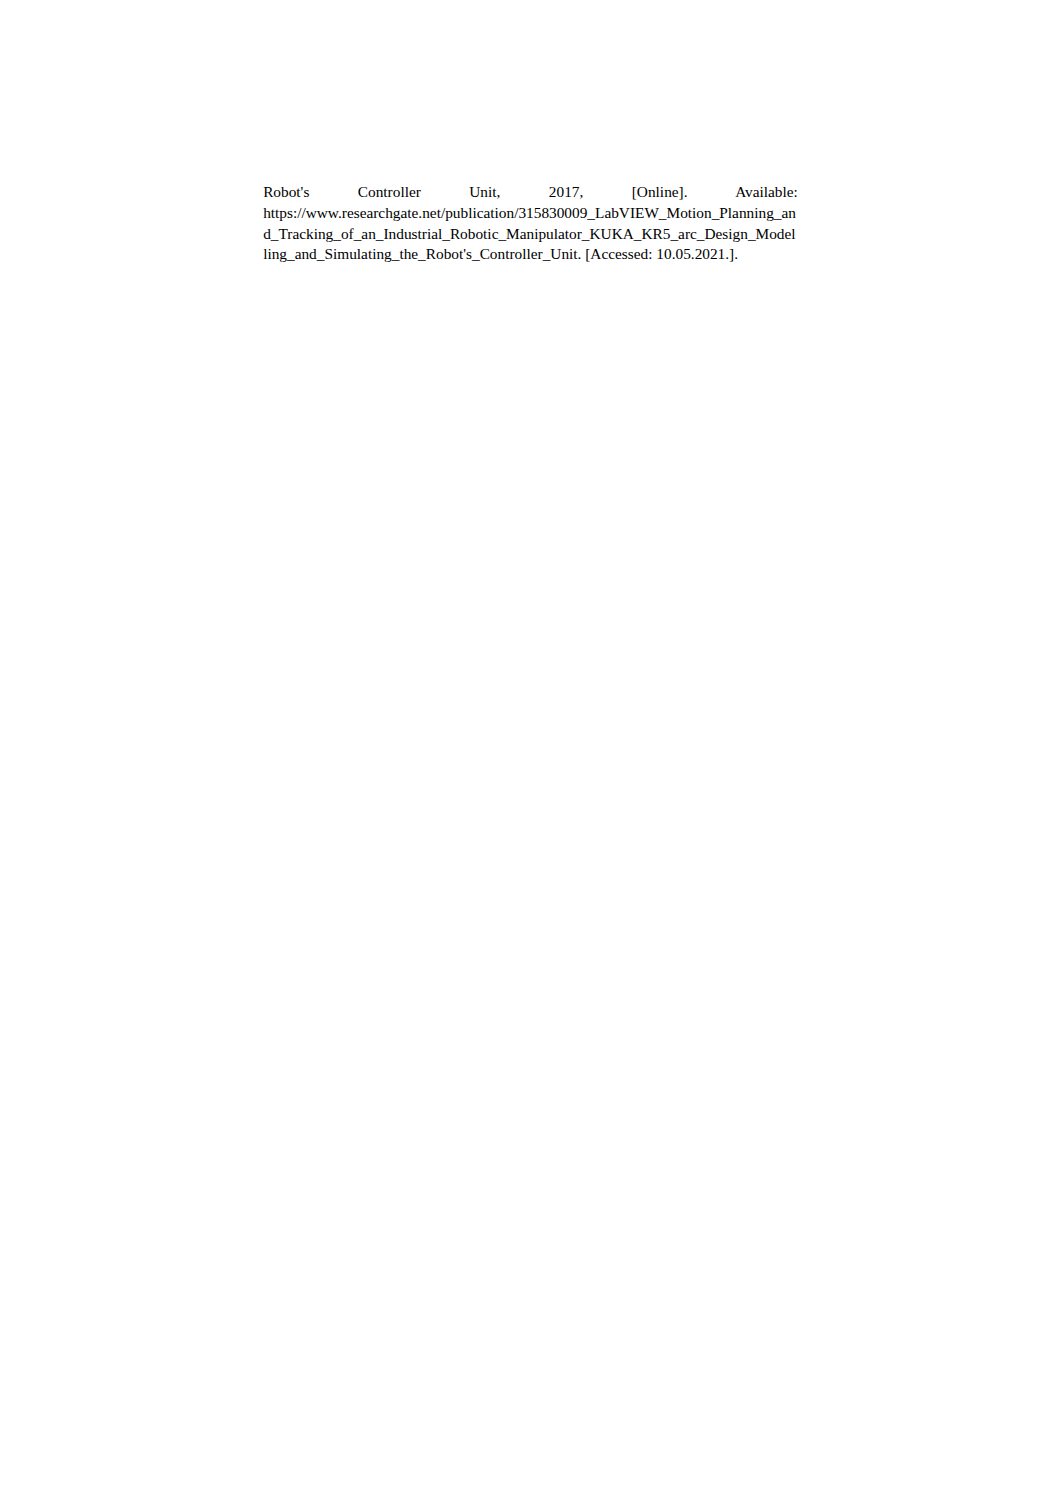Robot's Controller Unit, 2017, [Online]. Available: https://www.researchgate.net/publication/315830009_LabVIEW_Motion_Planning_and_Tracking_of_an_Industrial_Robotic_Manipulator_KUKA_KR5_arc_Design_Modelling_and_Simulating_the_Robot's_Controller_Unit. [Accessed: 10.05.2021.].